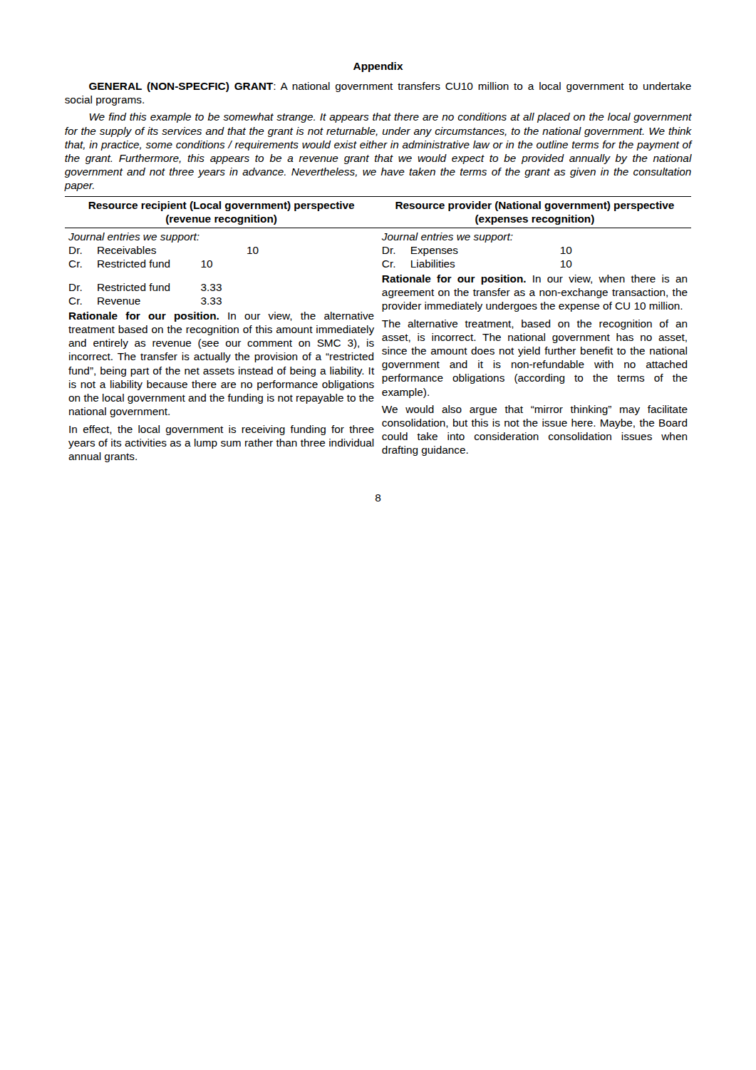Appendix
GENERAL (NON-SPECFIC) GRANT: A national government transfers CU10 million to a local government to undertake social programs.
We find this example to be somewhat strange. It appears that there are no conditions at all placed on the local government for the supply of its services and that the grant is not returnable, under any circumstances, to the national government. We think that, in practice, some conditions / requirements would exist either in administrative law or in the outline terms for the payment of the grant. Furthermore, this appears to be a revenue grant that we would expect to be provided annually by the national government and not three years in advance. Nevertheless, we have taken the terms of the grant as given in the consultation paper.
| Resource recipient (Local government) perspective (revenue recognition) | Resource provider (National government) perspective (expenses recognition) |
| --- | --- |
| Journal entries we support: / Dr. / Receivables / / 10 / / Cr. / Restricted fund / 10 / / / Dr. / Restricted fund / 3.33 / / / Cr. / Revenue / 3.33 / / Rationale for our position. In our view, the alternative treatment based on the recognition of this amount immediately and entirely as revenue (see our comment on SMC 3), is incorrect. The transfer is actually the provision of a “restricted fund”, being part of the net assets instead of being a liability. It is not a liability because there are no performance obligations on the local government and the funding is not repayable to the national government. In effect, the local government is receiving funding for three years of its activities as a lump sum rather than three individual annual grants. | Journal entries we support: / Dr. / Expenses / / 10 / / Cr. / Liabilities / / 10 / Rationale for our position. In our view, when there is an agreement on the transfer as a non-exchange transaction, the provider immediately undergoes the expense of CU 10 million. The alternative treatment, based on the recognition of an asset, is incorrect. The national government has no asset, since the amount does not yield further benefit to the national government and it is non-refundable with no attached performance obligations (according to the terms of the example). We would also argue that “mirror thinking” may facilitate consolidation, but this is not the issue here. Maybe, the Board could take into consideration consolidation issues when drafting guidance. |
8